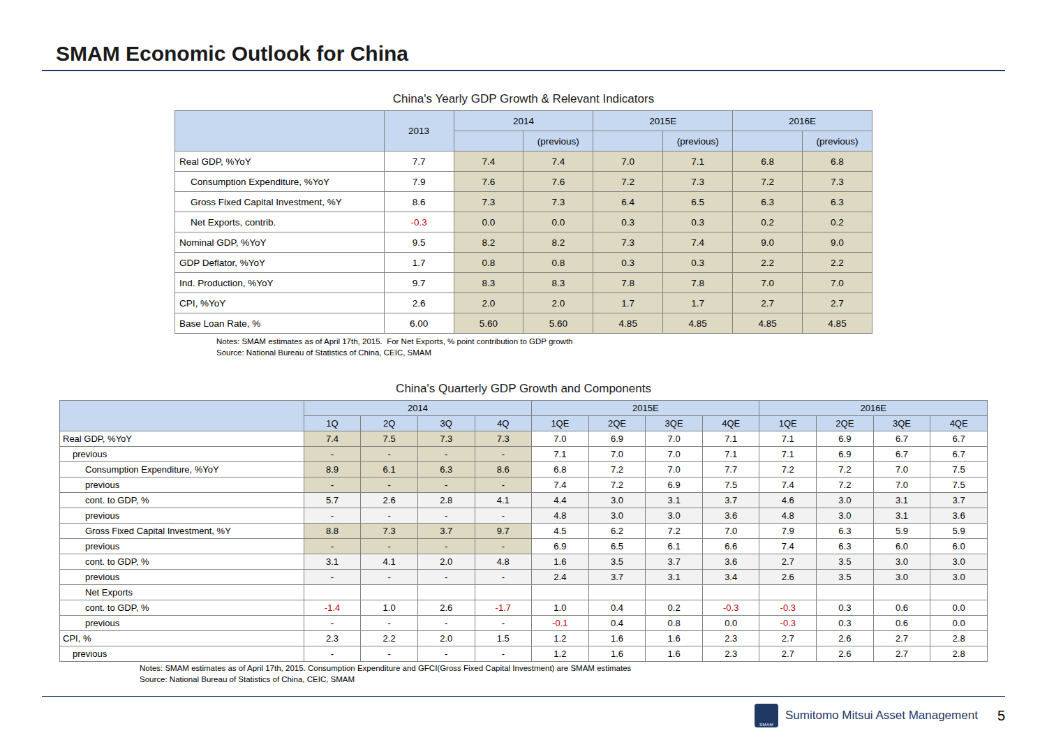SMAM Economic Outlook for China
China's Yearly GDP Growth & Relevant Indicators
| | 2013 | 2014 | 2015E | 2016E |
| --- | --- | --- | --- | --- |
| | (previous) | | (previous) | | (previous) |
| Real GDP, %YoY | 7.7 | 7.4 | 7.4 | 7.0 | 7.1 | 6.8 | 6.8 |
| Consumption Expenditure, %YoY | 7.9 | 7.6 | 7.6 | 7.2 | 7.3 | 7.2 | 7.3 |
| Gross Fixed Capital Investment, %Y | 8.6 | 7.3 | 7.3 | 6.4 | 6.5 | 6.3 | 6.3 |
| Net Exports, contrib. | -0.3 | 0.0 | 0.0 | 0.3 | 0.3 | 0.2 | 0.2 |
| Nominal GDP, %YoY | 9.5 | 8.2 | 8.2 | 7.3 | 7.4 | 9.0 | 9.0 |
| GDP Deflator, %YoY | 1.7 | 0.8 | 0.8 | 0.3 | 0.3 | 2.2 | 2.2 |
| Ind. Production, %YoY | 9.7 | 8.3 | 8.3 | 7.8 | 7.8 | 7.0 | 7.0 |
| CPI, %YoY | 2.6 | 2.0 | 2.0 | 1.7 | 1.7 | 2.7 | 2.7 |
| Base Loan Rate, % | 6.00 | 5.60 | 5.60 | 4.85 | 4.85 | 4.85 | 4.85 |
Notes: SMAM estimates as of April 17th, 2015. For Net Exports, % point contribution to GDP growth
Source: National Bureau of Statistics of China, CEIC, SMAM
China's Quarterly GDP Growth and Components
| | 2014 | 2015E | 2016E |
| --- | --- | --- | --- |
| 1Q | 2Q | 3Q | 4Q | 1QE | 2QE | 3QE | 4QE | 1QE | 2QE | 3QE | 4QE |
| Real GDP, %YoY | 7.4 | 7.5 | 7.3 | 7.3 | 7.0 | 6.9 | 7.0 | 7.1 | 7.1 | 6.9 | 6.7 | 6.7 |
| previous | - | - | - | - | 7.1 | 7.0 | 7.0 | 7.1 | 7.1 | 6.9 | 6.7 | 6.7 |
| Consumption Expenditure, %YoY | 8.9 | 6.1 | 6.3 | 8.6 | 6.8 | 7.2 | 7.0 | 7.7 | 7.2 | 7.2 | 7.0 | 7.5 |
| previous | - | - | - | - | 7.4 | 7.2 | 6.9 | 7.5 | 7.4 | 7.2 | 7.0 | 7.5 |
| cont. to GDP, % | 5.7 | 2.6 | 2.8 | 4.1 | 4.4 | 3.0 | 3.1 | 3.7 | 4.6 | 3.0 | 3.1 | 3.7 |
| previous | - | - | - | - | 4.8 | 3.0 | 3.0 | 3.6 | 4.8 | 3.0 | 3.1 | 3.6 |
| Gross Fixed Capital Investment, %Y | 8.8 | 7.3 | 3.7 | 9.7 | 4.5 | 6.2 | 7.2 | 7.0 | 7.9 | 6.3 | 5.9 | 5.9 |
| previous | - | - | - | - | 6.9 | 6.5 | 6.1 | 6.6 | 7.4 | 6.3 | 6.0 | 6.0 |
| cont. to GDP, % | 3.1 | 4.1 | 2.0 | 4.8 | 1.6 | 3.5 | 3.7 | 3.6 | 2.7 | 3.5 | 3.0 | 3.0 |
| previous | - | - | - | - | 2.4 | 3.7 | 3.1 | 3.4 | 2.6 | 3.5 | 3.0 | 3.0 |
| Net Exports | | | | | | | | | | | | |
| cont. to GDP, % | -1.4 | 1.0 | 2.6 | -1.7 | 1.0 | 0.4 | 0.2 | -0.3 | -0.3 | 0.3 | 0.6 | 0.0 |
| previous | - | - | - | - | -0.1 | 0.4 | 0.8 | 0.0 | -0.3 | 0.3 | 0.6 | 0.0 |
| CPI, % | 2.3 | 2.2 | 2.0 | 1.5 | 1.2 | 1.6 | 1.6 | 2.3 | 2.7 | 2.6 | 2.7 | 2.8 |
| previous | - | - | - | - | 1.2 | 1.6 | 1.6 | 2.3 | 2.7 | 2.6 | 2.7 | 2.8 |
Notes: SMAM estimates as of April 17th, 2015. Consumption Expenditure and GFCI(Gross Fixed Capital Investment) are SMAM estimates
Source: National Bureau of Statistics of China, CEIC, SMAM
Sumitomo Mitsui Asset Management
5